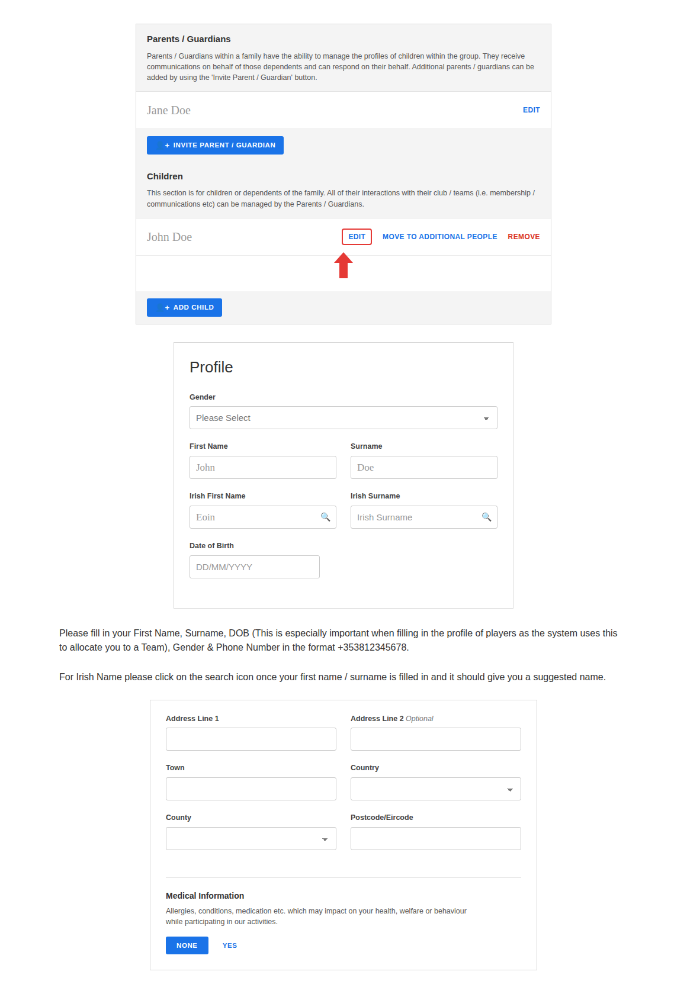Parents / Guardians
Parents / Guardians within a family have the ability to manage the profiles of children within the group. They receive communications on behalf of those dependents and can respond on their behalf. Additional parents / guardians can be added by using the 'Invite Parent / Guardian' button.
Jane Doe EDIT
👤+ INVITE PARENT / GUARDIAN
Children
This section is for children or dependents of the family. All of their interactions with their club / teams (i.e. membership / communications etc) can be managed by the Parents / Guardians.
John Doe EDIT MOVE TO ADDITIONAL PEOPLE REMOVE
👤+ ADD CHILD
Profile
Gender Please Select
First Name
Surname
Irish First Name
🔍
Irish Surname
🔍
Date of Birth
Please fill in your First Name, Surname, DOB (This is especially important when filling in the profile of players as the system uses this to allocate you to a Team), Gender & Phone Number in the format +353812345678.
For Irish Name please click on the search icon once your first name / surname is filled in and it should give you a suggested name.
Address Line 1
Address Line 2 Optional
Town
Country
County
Postcode/Eircode
Medical Information
Allergies, conditions, medication etc. which may impact on your health, welfare or behaviour while participating in our activities.
NONE YES